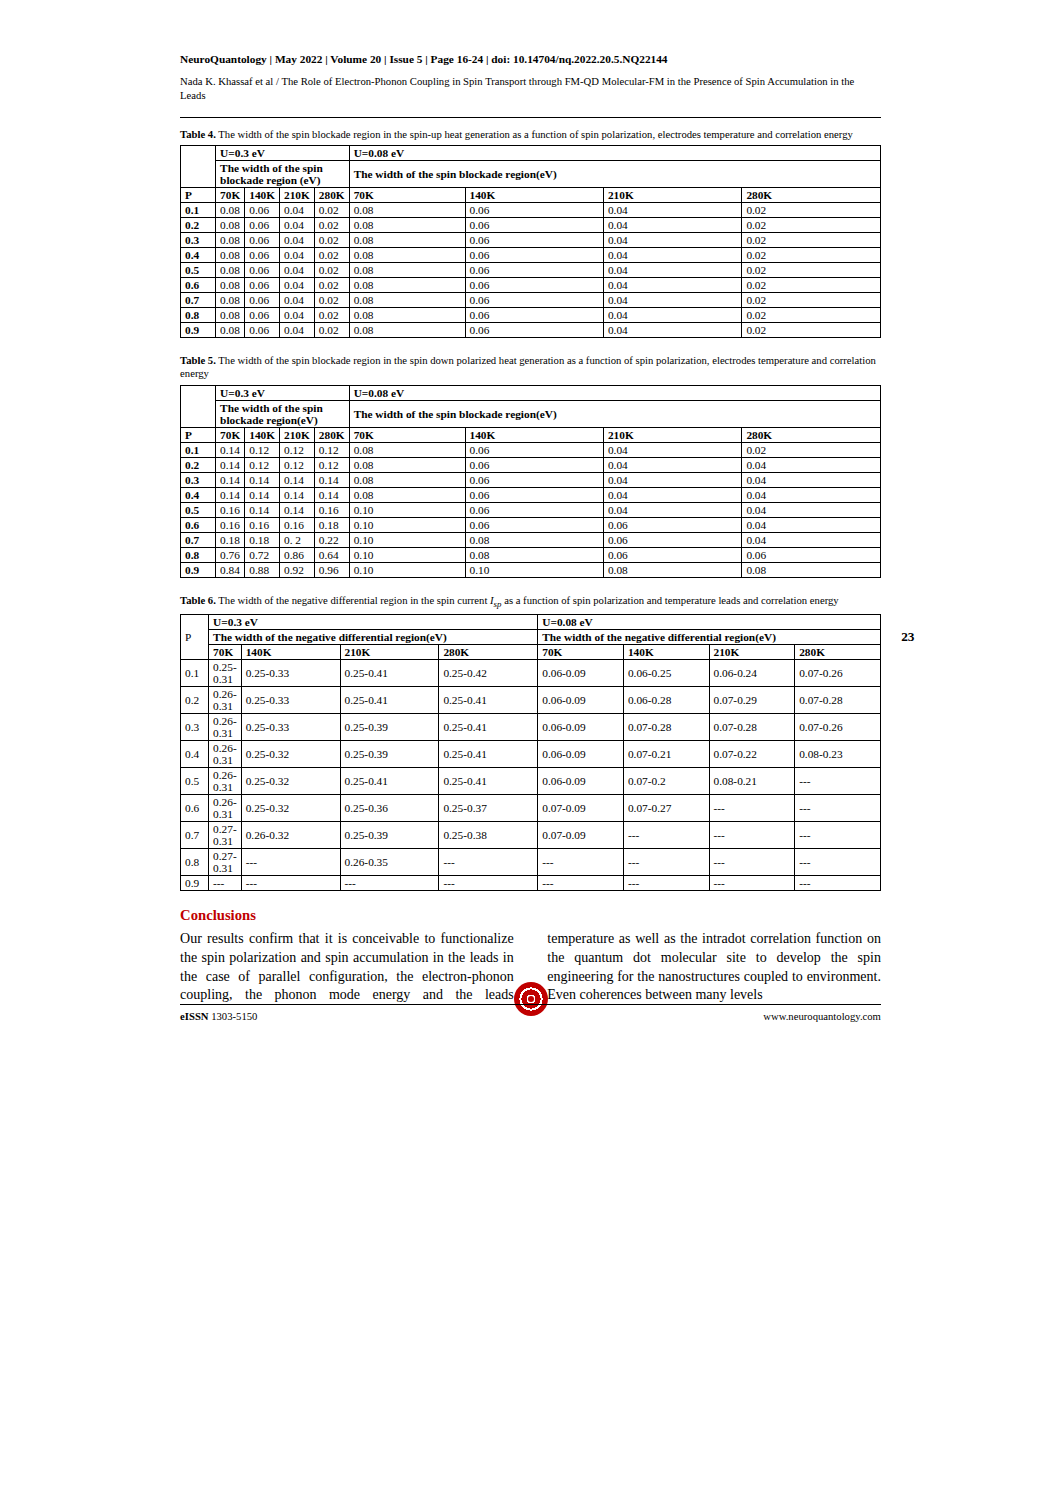NeuroQuantology | May 2022 | Volume 20 | Issue 5 | Page 16-24 | doi: 10.14704/nq.2022.20.5.NQ22144
Nada K. Khassaf et al / The Role of Electron-Phonon Coupling in Spin Transport through FM-QD Molecular-FM in the Presence of Spin Accumulation in the Leads
Table 4. The width of the spin blockade region in the spin-up heat generation as a function of spin polarization, electrodes temperature and correlation energy
| | U=0.3 eV | U=0.08 eV |
| The width of the spin blockade region (eV) | The width of the spin blockade region(eV) |
| P | 70K | 140K | 210K | 280K | 70K | 140K | 210K | 280K |
| 0.1 | 0.08 | 0.06 | 0.04 | 0.02 | 0.08 | 0.06 | 0.04 | 0.02 |
| 0.2 | 0.08 | 0.06 | 0.04 | 0.02 | 0.08 | 0.06 | 0.04 | 0.02 |
| 0.3 | 0.08 | 0.06 | 0.04 | 0.02 | 0.08 | 0.06 | 0.04 | 0.02 |
| 0.4 | 0.08 | 0.06 | 0.04 | 0.02 | 0.08 | 0.06 | 0.04 | 0.02 |
| 0.5 | 0.08 | 0.06 | 0.04 | 0.02 | 0.08 | 0.06 | 0.04 | 0.02 |
| 0.6 | 0.08 | 0.06 | 0.04 | 0.02 | 0.08 | 0.06 | 0.04 | 0.02 |
| 0.7 | 0.08 | 0.06 | 0.04 | 0.02 | 0.08 | 0.06 | 0.04 | 0.02 |
| 0.8 | 0.08 | 0.06 | 0.04 | 0.02 | 0.08 | 0.06 | 0.04 | 0.02 |
| 0.9 | 0.08 | 0.06 | 0.04 | 0.02 | 0.08 | 0.06 | 0.04 | 0.02 |
Table 5. The width of the spin blockade region in the spin down polarized heat generation as a function of spin polarization, electrodes temperature and correlation energy
| | U=0.3 eV | U=0.08 eV |
| The width of the spin blockade region(eV) | The width of the spin blockade region(eV) |
| P | 70K | 140K | 210K | 280K | 70K | 140K | 210K | 280K |
| 0.1 | 0.14 | 0.12 | 0.12 | 0.12 | 0.08 | 0.06 | 0.04 | 0.02 |
| 0.2 | 0.14 | 0.12 | 0.12 | 0.12 | 0.08 | 0.06 | 0.04 | 0.04 |
| 0.3 | 0.14 | 0.14 | 0.14 | 0.14 | 0.08 | 0.06 | 0.04 | 0.04 |
| 0.4 | 0.14 | 0.14 | 0.14 | 0.14 | 0.08 | 0.06 | 0.04 | 0.04 |
| 0.5 | 0.16 | 0.14 | 0.14 | 0.16 | 0.10 | 0.06 | 0.04 | 0.04 |
| 0.6 | 0.16 | 0.16 | 0.16 | 0.18 | 0.10 | 0.06 | 0.06 | 0.04 |
| 0.7 | 0.18 | 0.18 | 0. 2 | 0.22 | 0.10 | 0.08 | 0.06 | 0.04 |
| 0.8 | 0.76 | 0.72 | 0.86 | 0.64 | 0.10 | 0.08 | 0.06 | 0.06 |
| 0.9 | 0.84 | 0.88 | 0.92 | 0.96 | 0.10 | 0.10 | 0.08 | 0.08 |
Table 6. The width of the negative differential region in the spin current Isp as a function of spin polarization and temperature leads and correlation energy
| P | U=0.3 eV | U=0.08 eV |
| The width of the negative differential region(eV) | The width of the negative differential region(eV) |
| 70K | 140K | 210K | 280K | 70K | 140K | 210K | 280K |
| 0.1 | 0.25-0.31 | 0.25-0.33 | 0.25-0.41 | 0.25-0.42 | 0.06-0.09 | 0.06-0.25 | 0.06-0.24 | 0.07-0.26 |
| 0.2 | 0.26-0.31 | 0.25-0.33 | 0.25-0.41 | 0.25-0.41 | 0.06-0.09 | 0.06-0.28 | 0.07-0.29 | 0.07-0.28 |
| 0.3 | 0.26-0.31 | 0.25-0.33 | 0.25-0.39 | 0.25-0.41 | 0.06-0.09 | 0.07-0.28 | 0.07-0.28 | 0.07-0.26 |
| 0.4 | 0.26-0.31 | 0.25-0.32 | 0.25-0.39 | 0.25-0.41 | 0.06-0.09 | 0.07-0.21 | 0.07-0.22 | 0.08-0.23 |
| 0.5 | 0.26-0.31 | 0.25-0.32 | 0.25-0.41 | 0.25-0.41 | 0.06-0.09 | 0.07-0.2 | 0.08-0.21 | --- |
| 0.6 | 0.26-0.31 | 0.25-0.32 | 0.25-0.36 | 0.25-0.37 | 0.07-0.09 | 0.07-0.27 | --- | --- |
| 0.7 | 0.27-0.31 | 0.26-0.32 | 0.25-0.39 | 0.25-0.38 | 0.07-0.09 | --- | --- | --- |
| 0.8 | 0.27-0.31 | --- | 0.26-0.35 | --- | --- | --- | --- | --- |
| 0.9 | --- | --- | --- | --- | --- | --- | --- | --- |
23
Conclusions
Our results confirm that it is conceivable to functionalize the spin polarization and spin accumulation in the leads in the case of parallel configuration, the electron-phonon coupling, the phonon mode energy and the leads temperature as well as the intradot correlation function on the quantum dot molecular site to develop the spin engineering for the nanostructures coupled to environment. Even coherences between many levels
eISSN 1303-5150
www.neuroquantology.com